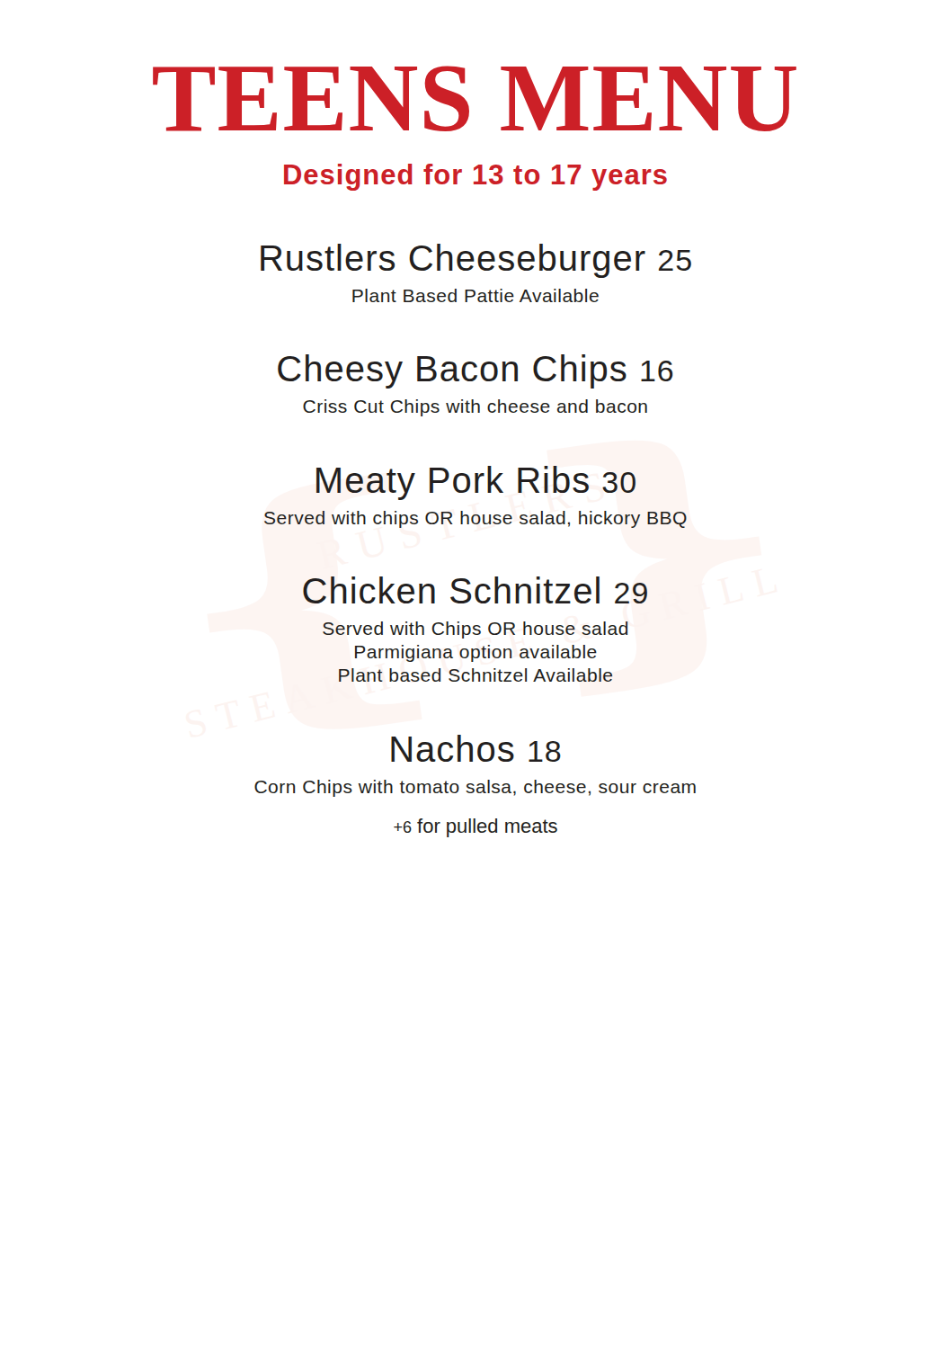❴❵ RUSTLERS STEAKHOUSE & GRILL
Teens Menu
Designed for 13 to 17 years
Rustlers Cheeseburger 25
Plant Based Pattie Available
Cheesy Bacon Chips 16
Criss Cut Chips with cheese and bacon
Meaty Pork Ribs 30
Served with chips OR house salad, hickory BBQ
Chicken Schnitzel 29
Served with Chips OR house salad
Parmigiana option available
Plant based Schnitzel Available
Nachos 18
Corn Chips with tomato salsa, cheese, sour cream
+6 for pulled meats